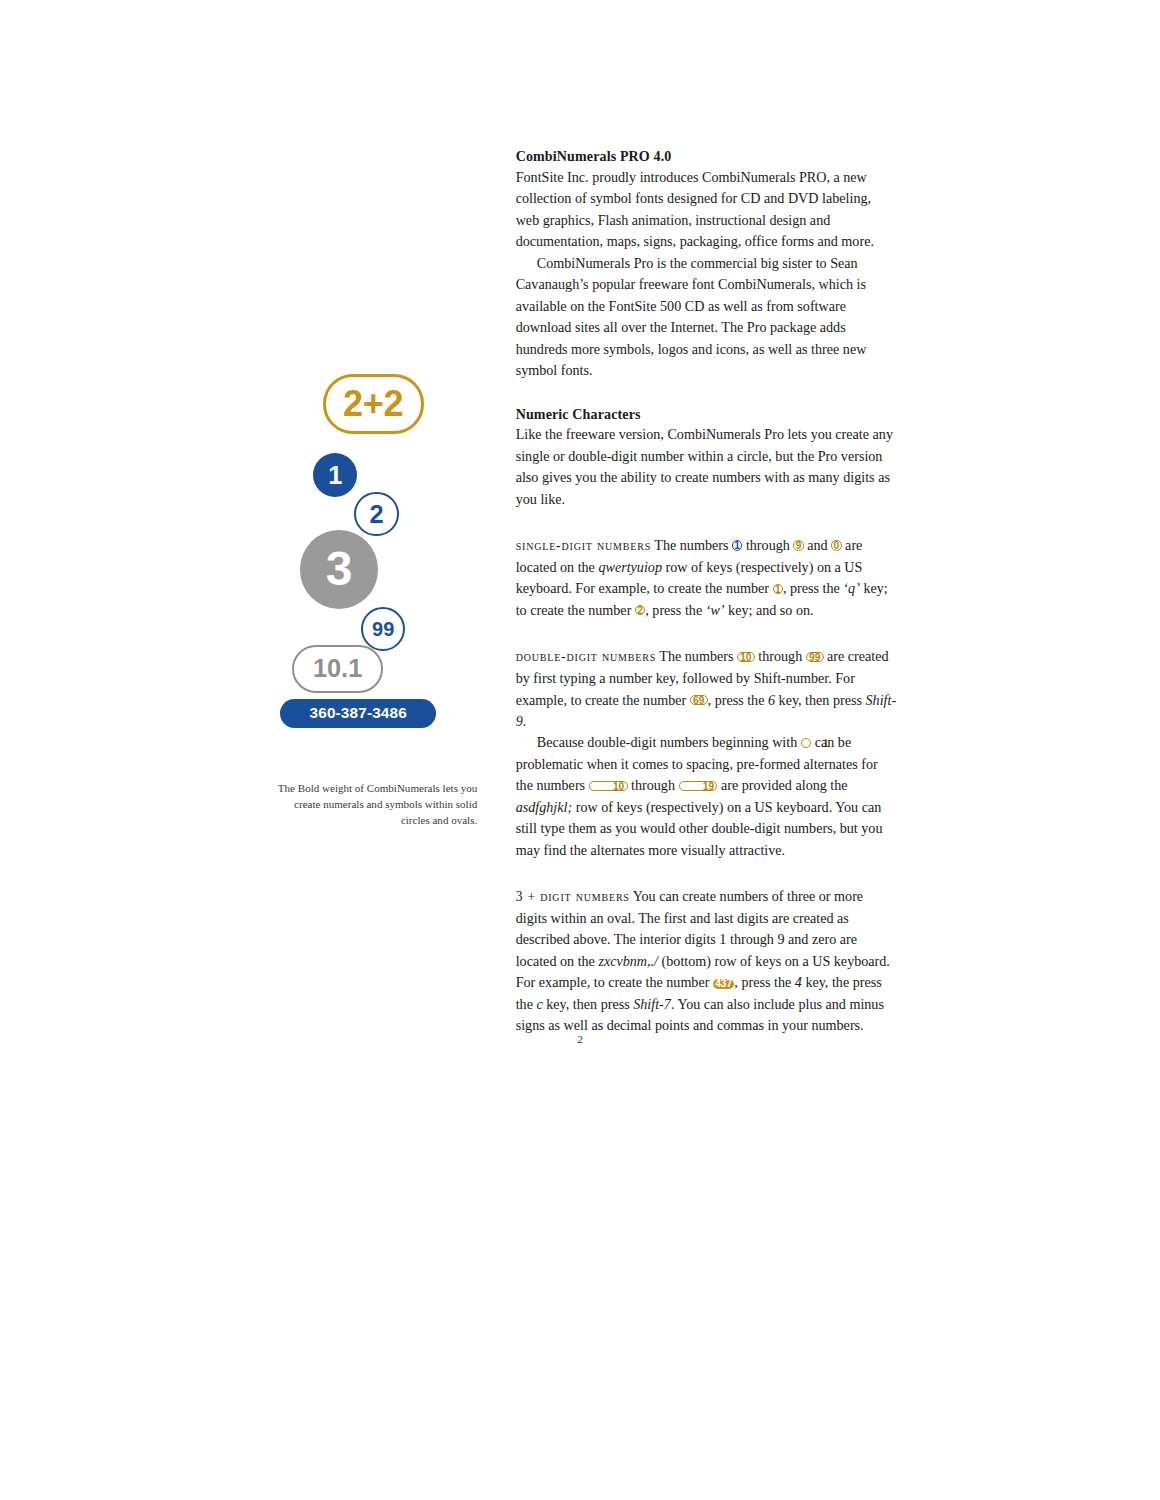2+2
1
2
3
99
10.1
360-387-3486
The Bold weight of CombiNumerals lets you create numerals and symbols within solid circles and ovals.
CombiNumerals PRO 4.0
FontSite Inc. proudly introduces CombiNumerals PRO, a new collection of symbol fonts designed for CD and DVD labeling, web graphics, Flash animation, instructional design and documentation, maps, signs, packaging, office forms and more.
CombiNumerals Pro is the commercial big sister to Sean Cavanaugh’s popular freeware font CombiNumerals, which is available on the FontSite 500 CD as well as from software download sites all over the Internet. The Pro package adds hundreds more symbols, logos and icons, as well as three new symbol fonts.
Numeric Characters
Like the freeware version, CombiNumerals Pro lets you create any single or double-digit number within a circle, but the Pro version also gives you the ability to create numbers with as many digits as you like.
single-digit numbers The numbers 1 through 9 and 0 are located on the qwertyuiop row of keys (respectively) on a US keyboard. For example, to create the number 1, press the ‘q’ key; to create the number 2, press the ‘w’ key; and so on.
double-digit numbers The numbers 10 through 99 are created by first typing a number key, followed by Shift-number. For example, to create the number 69, press the 6 key, then press Shift-9.
Because double-digit numbers beginning with 1 can be problematic when it comes to spacing, pre-formed alternates for the numbers 10 through 19 are provided along the asdfghjkl; row of keys (respectively) on a US keyboard. You can still type them as you would other double-digit numbers, but you may find the alternates more visually attractive.
3 + digit numbers You can create numbers of three or more digits within an oval. The first and last digits are created as described above. The interior digits 1 through 9 and zero are located on the zxcvbnm,./ (bottom) row of keys on a US keyboard. For example, to create the number 437, press the 4 key, the press the c key, then press Shift-7. You can also include plus and minus signs as well as decimal points and commas in your numbers.
2